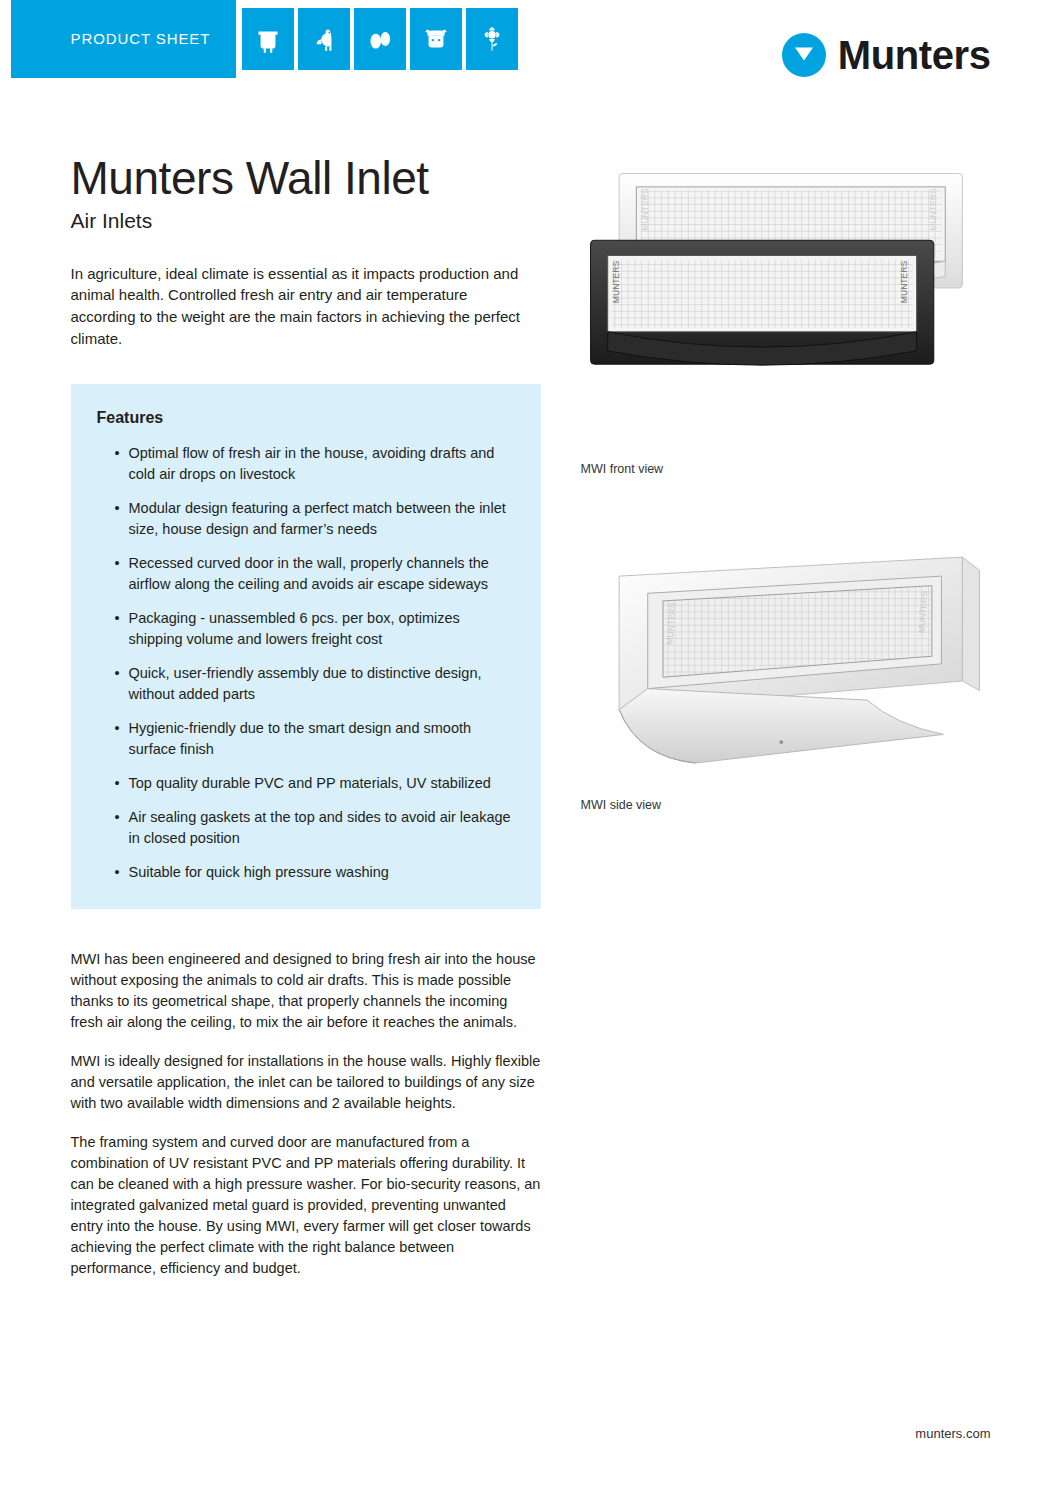PRODUCT SHEET
Munters
Munters Wall Inlet
Air Inlets
In agriculture, ideal climate is essential as it impacts production and animal health. Controlled fresh air entry and air temperature according to the weight are the main factors in achieving the perfect climate.
Features
Optimal flow of fresh air in the house, avoiding drafts and cold air drops on livestock
Modular design featuring a perfect match between the inlet size, house design and farmer’s needs
Recessed curved door in the wall, properly channels the airflow along the ceiling and avoids air escape sideways
Packaging - unassembled 6 pcs. per box, optimizes shipping volume and lowers freight cost
Quick, user-friendly assembly due to distinctive design, without added parts
Hygienic-friendly due to the smart design and smooth surface finish
Top quality durable PVC and PP materials, UV stabilized
Air sealing gaskets at the top and sides to avoid air leakage in closed position
Suitable for quick high pressure washing
MWI has been engineered and designed to bring fresh air into the house without exposing the animals to cold air drafts. This is made possible thanks to its geometrical shape, that properly channels the incoming fresh air along the ceiling, to mix the air before it reaches the animals.
MWI is ideally designed for installations in the house walls. Highly flexible and versatile application, the inlet can be tailored to buildings of any size with two available width dimensions and 2 available heights.
The framing system and curved door are manufactured from a combination of UV resistant PVC and PP materials offering durability. It can be cleaned with a high pressure washer. For bio-security reasons, an integrated galvanized metal guard is provided, preventing unwanted entry into the house. By using MWI, every farmer will get closer towards achieving the perfect climate with the right balance between performance, efficiency and budget.
MUNTERS MUNTERS MUNTERS MUNTERS
MWI front view
MUNTERS MUNTERS
MWI side view
munters.com